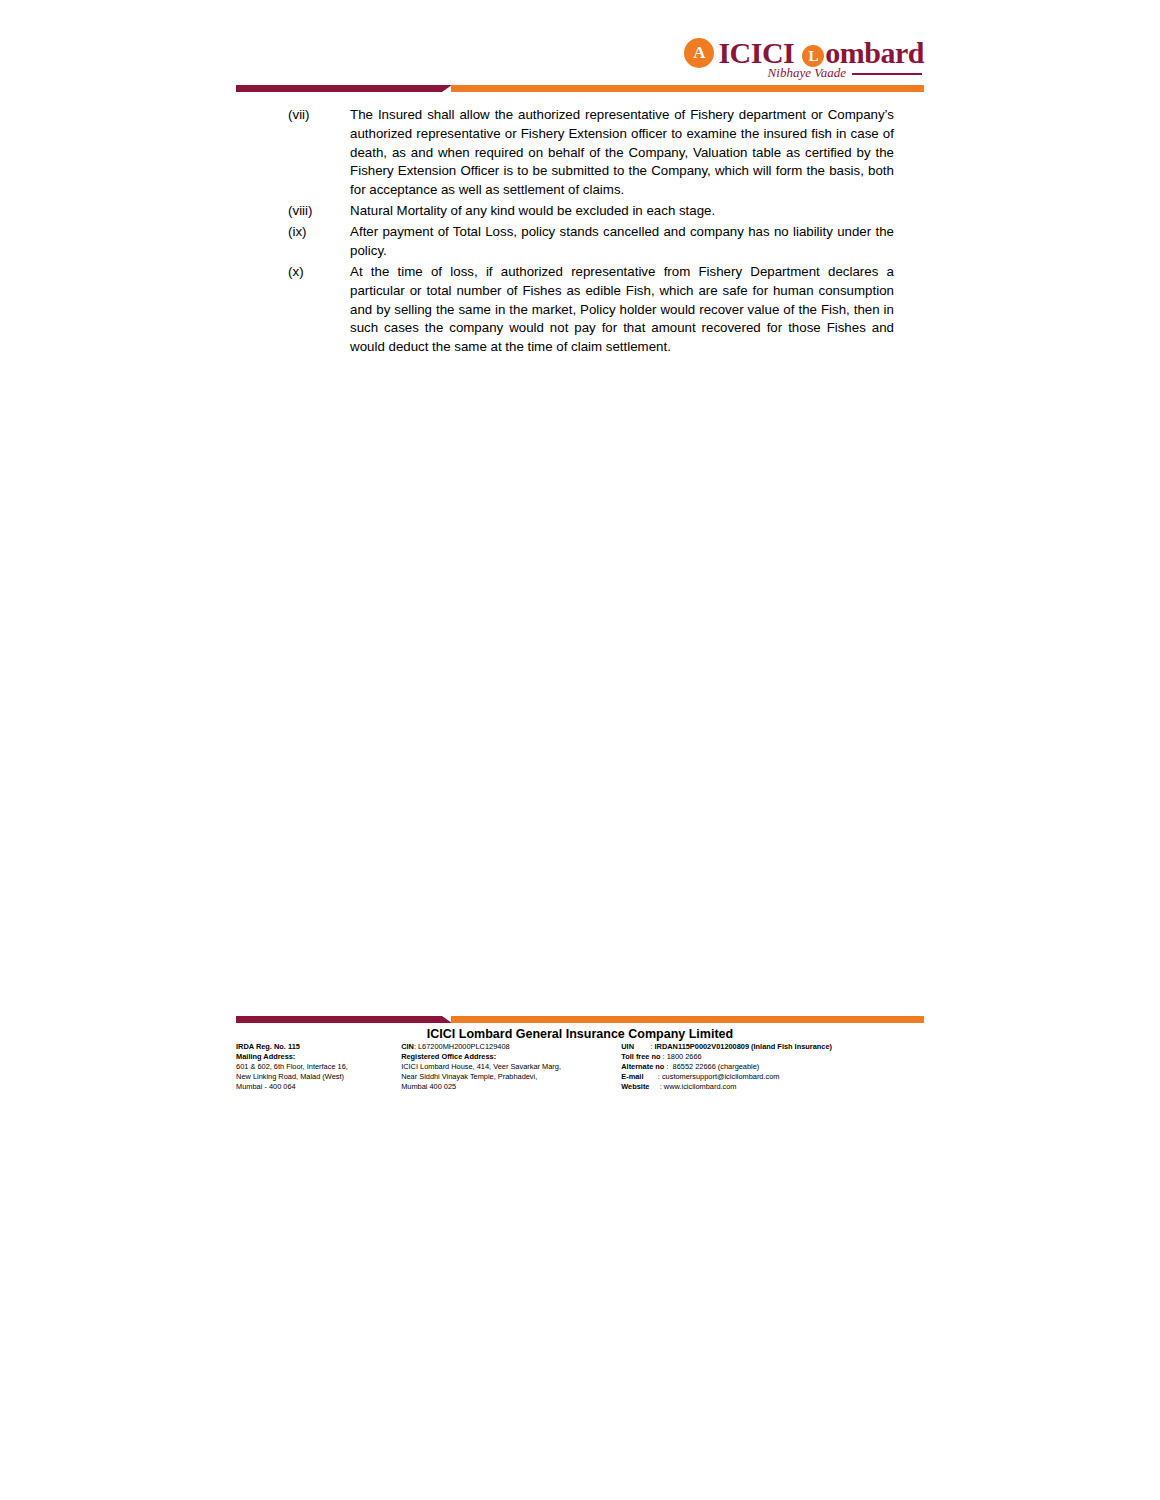A
ICICI Lombard
Nibhaye Vaade
(vii) The Insured shall allow the authorized representative of Fishery department or Company’s authorized representative or Fishery Extension officer to examine the insured fish in case of death, as and when required on behalf of the Company, Valuation table as certified by the Fishery Extension Officer is to be submitted to the Company, which will form the basis, both for acceptance as well as settlement of claims.
(viii) Natural Mortality of any kind would be excluded in each stage.
(ix) After payment of Total Loss, policy stands cancelled and company has no liability under the policy.
(x) At the time of loss, if authorized representative from Fishery Department declares a particular or total number of Fishes as edible Fish, which are safe for human consumption and by selling the same in the market, Policy holder would recover value of the Fish, then in such cases the company would not pay for that amount recovered for those Fishes and would deduct the same at the time of claim settlement.
ICICI Lombard General Insurance Company Limited
| IRDA Reg. No. 115 | CIN : L67200MH2000PLC129408 | UIN : IRDAN115P0002V01200809 (Inland Fish Insurance) |
| Mailing Address: | Registered Office Address: | Toll free no : 1800 2666 |
| 601 & 602, 6th Floor, Interface 16, | ICICI Lombard House, 414, Veer Savarkar Marg, | Alternate no : 86552 22666 (chargeable) |
| New Linking Road, Malad (West) | Near Siddhi Vinayak Temple, Prabhadevi, | E-mail : customersupport@icicilombard.com |
| Mumbai - 400 064 | Mumbai 400 025 | Website : www.icicilombard.com |